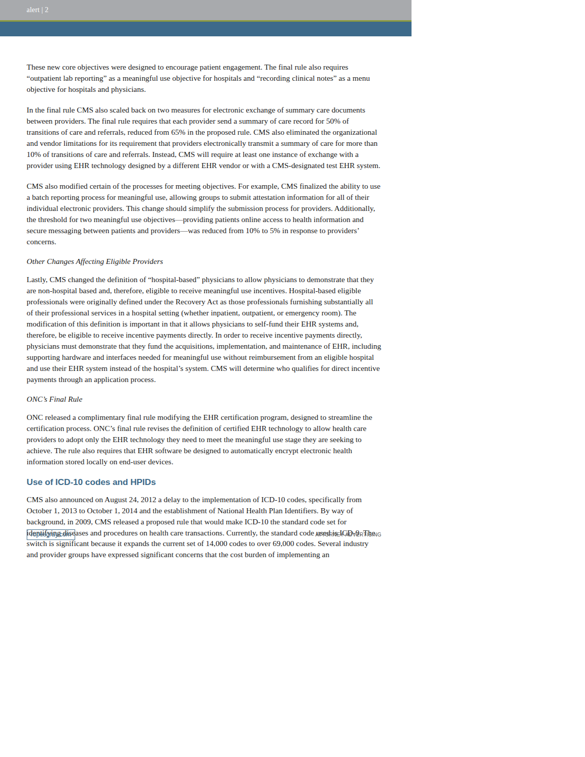alert | 2
These new core objectives were designed to encourage patient engagement. The final rule also requires “outpatient lab reporting” as a meaningful use objective for hospitals and “recording clinical notes” as a menu objective for hospitals and physicians.
In the final rule CMS also scaled back on two measures for electronic exchange of summary care documents between providers. The final rule requires that each provider send a summary of care record for 50% of transitions of care and referrals, reduced from 65% in the proposed rule. CMS also eliminated the organizational and vendor limitations for its requirement that providers electronically transmit a summary of care for more than 10% of transitions of care and referrals. Instead, CMS will require at least one instance of exchange with a provider using EHR technology designed by a different EHR vendor or with a CMS-designated test EHR system.
CMS also modified certain of the processes for meeting objectives. For example, CMS finalized the ability to use a batch reporting process for meaningful use, allowing groups to submit attestation information for all of their individual electronic providers. This change should simplify the submission process for providers. Additionally, the threshold for two meaningful use objectives—providing patients online access to health information and secure messaging between patients and providers—was reduced from 10% to 5% in response to providers’ concerns.
Other Changes Affecting Eligible Providers
Lastly, CMS changed the definition of “hospital-based” physicians to allow physicians to demonstrate that they are non-hospital based and, therefore, eligible to receive meaningful use incentives. Hospital-based eligible professionals were originally defined under the Recovery Act as those professionals furnishing substantially all of their professional services in a hospital setting (whether inpatient, outpatient, or emergency room). The modification of this definition is important in that it allows physicians to self-fund their EHR systems and, therefore, be eligible to receive incentive payments directly. In order to receive incentive payments directly, physicians must demonstrate that they fund the acquisitions, implementation, and maintenance of EHR, including supporting hardware and interfaces needed for meaningful use without reimbursement from an eligible hospital and use their EHR system instead of the hospital’s system. CMS will determine who qualifies for direct incentive payments through an application process.
ONC’s Final Rule
ONC released a complimentary final rule modifying the EHR certification program, designed to streamline the certification process. ONC’s final rule revises the definition of certified EHR technology to allow health care providers to adopt only the EHR technology they need to meet the meaningful use stage they are seeking to achieve. The rule also requires that EHR software be designed to automatically encrypt electronic health information stored locally on end-user devices.
Use of ICD-10 codes and HPIDs
CMS also announced on August 24, 2012 a delay to the implementation of ICD-10 codes, specifically from October 1, 2013 to October 1, 2014 and the establishment of National Health Plan Identifiers. By way of background, in 2009, CMS released a proposed rule that would make ICD-10 the standard code set for identifying diseases and procedures on health care transactions. Currently, the standard code used is ICD-9. The switch is significant because it expands the current set of 14,000 codes to over 69,000 codes. Several industry and provider groups have expressed significant concerns that the cost burden of implementing an
ropesgray.com
ATTORNEY ADVERTISING